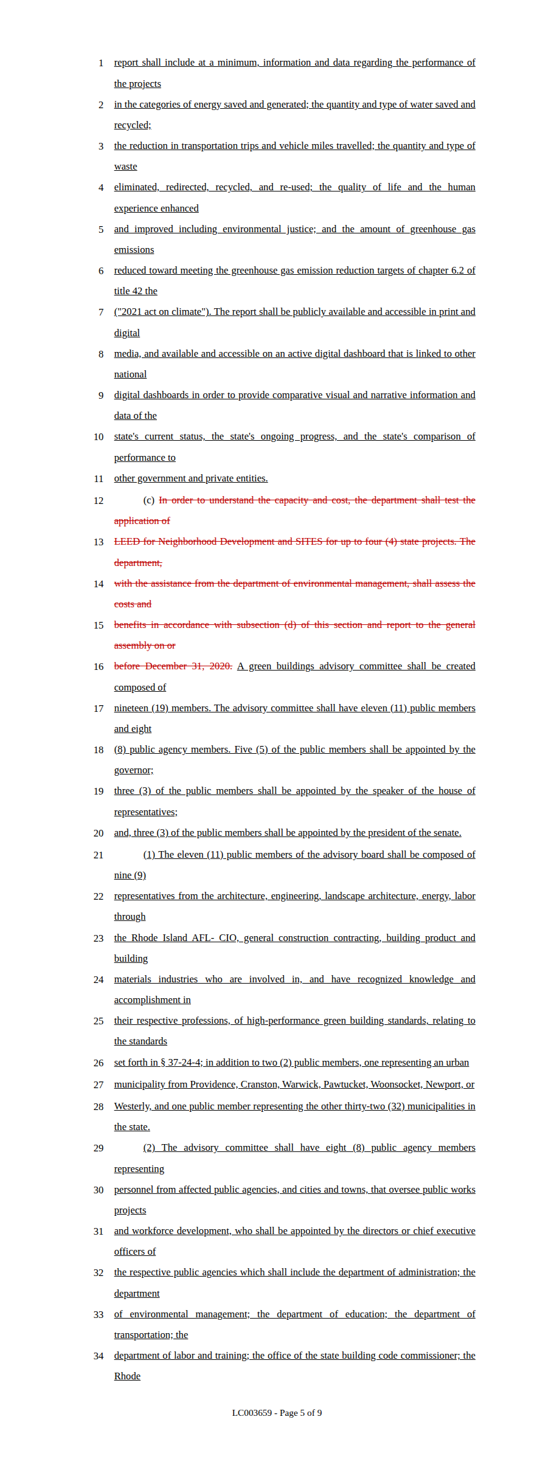| 1 | report shall include at a minimum, information and data regarding the performance of the projects |
| 2 | in the categories of energy saved and generated; the quantity and type of water saved and recycled; |
| 3 | the reduction in transportation trips and vehicle miles travelled; the quantity and type of waste |
| 4 | eliminated, redirected, recycled, and re-used; the quality of life and the human experience enhanced |
| 5 | and improved including environmental justice; and the amount of greenhouse gas emissions |
| 6 | reduced toward meeting the greenhouse gas emission reduction targets of chapter 6.2 of title 42 the |
| 7 | ("2021 act on climate"). The report shall be publicly available and accessible in print and digital |
| 8 | media, and available and accessible on an active digital dashboard that is linked to other national |
| 9 | digital dashboards in order to provide comparative visual and narrative information and data of the |
| 10 | state's current status, the state's ongoing progress, and the state's comparison of performance to |
| 11 | other government and private entities. |
| 12 | (c) In order to understand the capacity and cost, the department shall test the application of |
| 13 | LEED for Neighborhood Development and SITES for up to four (4) state projects. The department, |
| 14 | with the assistance from the department of environmental management, shall assess the costs and |
| 15 | benefits in accordance with subsection (d) of this section and report to the general assembly on or |
| 16 | before December 31, 2020. A green buildings advisory committee shall be created composed of |
| 17 | nineteen (19) members. The advisory committee shall have eleven (11) public members and eight |
| 18 | (8) public agency members. Five (5) of the public members shall be appointed by the governor; |
| 19 | three (3) of the public members shall be appointed by the speaker of the house of representatives; |
| 20 | and, three (3) of the public members shall be appointed by the president of the senate. |
| 21 | (1) The eleven (11) public members of the advisory board shall be composed of nine (9) |
| 22 | representatives from the architecture, engineering, landscape architecture, energy, labor through |
| 23 | the Rhode Island AFL- CIO, general construction contracting, building product and building |
| 24 | materials industries who are involved in, and have recognized knowledge and accomplishment in |
| 25 | their respective professions, of high-performance green building standards, relating to the standards |
| 26 | set forth in § 37-24-4; in addition to two (2) public members, one representing an urban |
| 27 | municipality from Providence, Cranston, Warwick, Pawtucket, Woonsocket, Newport, or |
| 28 | Westerly, and one public member representing the other thirty-two (32) municipalities in the state. |
| 29 | (2) The advisory committee shall have eight (8) public agency members representing |
| 30 | personnel from affected public agencies, and cities and towns, that oversee public works projects |
| 31 | and workforce development, who shall be appointed by the directors or chief executive officers of |
| 32 | the respective public agencies which shall include the department of administration; the department |
| 33 | of environmental management; the department of education; the department of transportation; the |
| 34 | department of labor and training; the office of the state building code commissioner; the Rhode |
LC003659 - Page 5 of 9